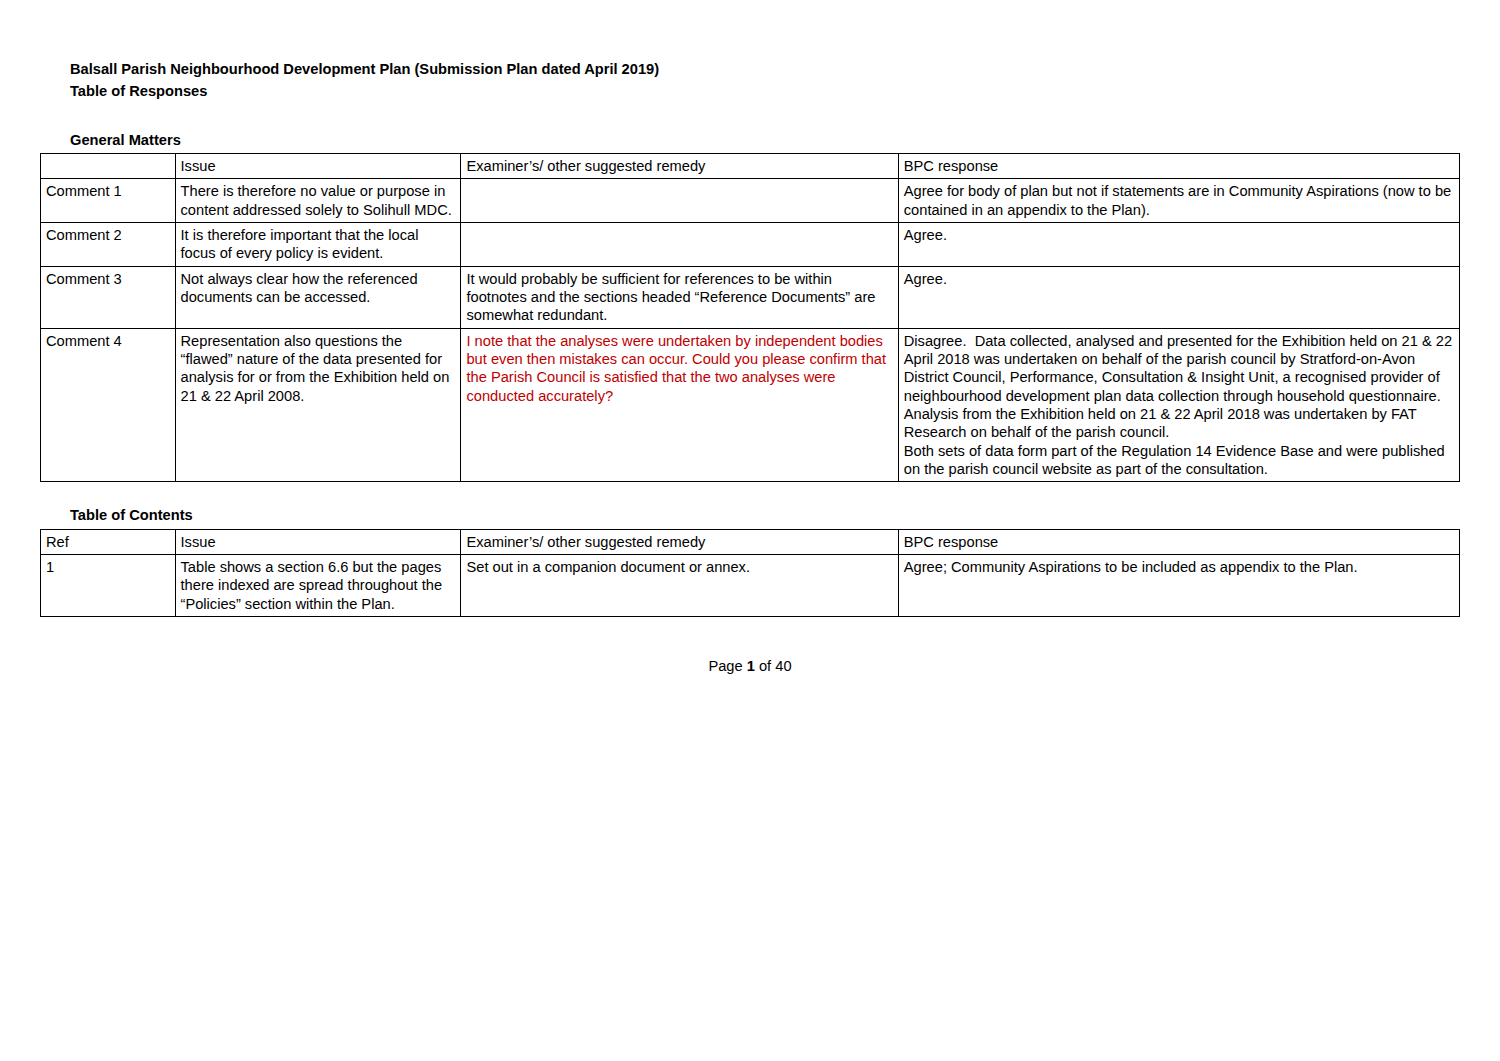Balsall Parish Neighbourhood Development Plan (Submission Plan dated April 2019)
Table of Responses
General Matters
| | Issue | Examiner’s/ other suggested remedy | BPC response |
| Comment 1 | There is therefore no value or purpose in content addressed solely to Solihull MDC. | | Agree for body of plan but not if statements are in Community Aspirations (now to be contained in an appendix to the Plan). |
| Comment 2 | It is therefore important that the local focus of every policy is evident. | | Agree. |
| Comment 3 | Not always clear how the referenced documents can be accessed. | It would probably be sufficient for references to be within footnotes and the sections headed “Reference Documents” are somewhat redundant. | Agree. |
| Comment 4 | Representation also questions the “flawed” nature of the data presented for analysis for or from the Exhibition held on 21 & 22 April 2008. | I note that the analyses were undertaken by independent bodies but even then mistakes can occur. Could you please confirm that the Parish Council is satisfied that the two analyses were conducted accurately? | Disagree. Data collected, analysed and presented for the Exhibition held on 21 & 22 April 2018 was undertaken on behalf of the parish council by Stratford-on-Avon District Council, Performance, Consultation & Insight Unit, a recognised provider of neighbourhood development plan data collection through household questionnaire. Analysis from the Exhibition held on 21 & 22 April 2018 was undertaken by FAT Research on behalf of the parish council. Both sets of data form part of the Regulation 14 Evidence Base and were published on the parish council website as part of the consultation. |
Table of Contents
| Ref | Issue | Examiner’s/ other suggested remedy | BPC response |
| 1 | Table shows a section 6.6 but the pages there indexed are spread throughout the “Policies” section within the Plan. | Set out in a companion document or annex. | Agree; Community Aspirations to be included as appendix to the Plan. |
Page 1 of 40